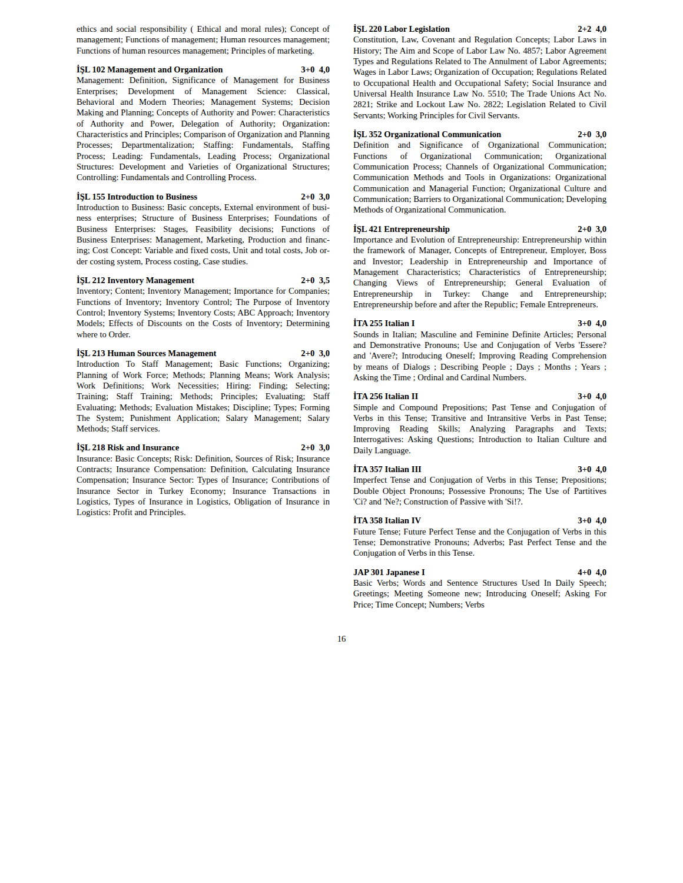ethics and social responsibility ( Ethical and moral rules); Concept of management; Functions of management; Human resources management; Functions of human resources management; Principles of marketing.
İŞL 102 Management and Organization 3+0 4,0
Management: Definition, Significance of Management for Business Enterprises; Development of Management Science: Classical, Behavioral and Modern Theories; Management Systems; Decision Making and Planning; Concepts of Authority and Power: Characteristics of Authority and Power, Delegation of Authority; Organization: Characteristics and Principles; Comparison of Organization and Planning Processes; Departmentalization; Staffing: Fundamentals, Staffing Process; Leading: Fundamentals, Leading Process; Organizational Structures: Development and Varieties of Organizational Structures; Controlling: Fundamentals and Controlling Process.
İŞL 155 Introduction to Business 2+0 3,0
Introduction to Business: Basic concepts, External environment of business enterprises; Structure of Business Enterprises; Foundations of Business Enterprises: Stages, Feasibility decisions; Functions of Business Enterprises: Management, Marketing, Production and financing; Cost Concept: Variable and fixed costs, Unit and total costs, Job order costing system, Process costing, Case studies.
İŞL 212 Inventory Management 2+0 3,5
Inventory; Content; Inventory Management; Importance for Companies; Functions of Inventory; Inventory Control; The Purpose of Inventory Control; Inventory Systems; Inventory Costs; ABC Approach; Inventory Models; Effects of Discounts on the Costs of Inventory; Determining where to Order.
İŞL 213 Human Sources Management 2+0 3,0
Introduction To Staff Management; Basic Functions; Organizing; Planning of Work Force; Methods; Planning Means; Work Analysis; Work Definitions; Work Necessities; Hiring: Finding; Selecting; Training; Staff Training; Methods; Principles; Evaluating; Staff Evaluating; Methods; Evaluation Mistakes; Discipline; Types; Forming The System; Punishment Application; Salary Management; Salary Methods; Staff services.
İŞL 218 Risk and Insurance 2+0 3,0
Insurance: Basic Concepts; Risk: Definition, Sources of Risk; Insurance Contracts; Insurance Compensation: Definition, Calculating Insurance Compensation; Insurance Sector: Types of Insurance; Contributions of Insurance Sector in Turkey Economy; Insurance Transactions in Logistics, Types of Insurance in Logistics, Obligation of Insurance in Logistics: Profit and Principles.
İŞL 220 Labor Legislation 2+2 4,0
Constitution, Law, Covenant and Regulation Concepts; Labor Laws in History; The Aim and Scope of Labor Law No. 4857; Labor Agreement Types and Regulations Related to The Annulment of Labor Agreements; Wages in Labor Laws; Organization of Occupation; Regulations Related to Occupational Health and Occupational Safety; Social Insurance and Universal Health Insurance Law No. 5510; The Trade Unions Act No. 2821; Strike and Lockout Law No. 2822; Legislation Related to Civil Servants; Working Principles for Civil Servants.
İŞL 352 Organizational Communication 2+0 3,0
Definition and Significance of Organizational Communication; Functions of Organizational Communication; Organizational Communication Process; Channels of Organizational Communication; Communication Methods and Tools in Organizations: Organizational Communication and Managerial Function; Organizational Culture and Communication; Barriers to Organizational Communication; Developing Methods of Organizational Communication.
İŞL 421 Entrepreneurship 2+0 3,0
Importance and Evolution of Entrepreneurship: Entrepreneurship within the framework of Manager, Concepts of Entrepreneur, Employer, Boss and Investor; Leadership in Entrepreneurship and Importance of Management Characteristics; Characteristics of Entrepreneurship; Changing Views of Entrepreneurship; General Evaluation of Entrepreneurship in Turkey: Change and Entrepreneurship; Entrepreneurship before and after the Republic; Female Entrepreneurs.
İTA 255 Italian I 3+0 4,0
Sounds in Italian; Masculine and Feminine Definite Articles; Personal and Demonstrative Pronouns; Use and Conjugation of Verbs 'Essere? and 'Avere?; Introducing Oneself; Improving Reading Comprehension by means of Dialogs ; Describing People ; Days ; Months ; Years ; Asking the Time ; Ordinal and Cardinal Numbers.
İTA 256 Italian II 3+0 4,0
Simple and Compound Prepositions; Past Tense and Conjugation of Verbs in this Tense; Transitive and Intransitive Verbs in Past Tense; Improving Reading Skills; Analyzing Paragraphs and Texts; Interrogatives: Asking Questions; Introduction to Italian Culture and Daily Language.
İTA 357 Italian III 3+0 4,0
Imperfect Tense and Conjugation of Verbs in this Tense; Prepositions; Double Object Pronouns; Possessive Pronouns; The Use of Partitives 'Ci? and 'Ne?; Construction of Passive with 'Si!?.
İTA 358 Italian IV 3+0 4,0
Future Tense; Future Perfect Tense and the Conjugation of Verbs in this Tense; Demonstrative Pronouns; Adverbs; Past Perfect Tense and the Conjugation of Verbs in this Tense.
JAP 301 Japanese I 4+0 4,0
Basic Verbs; Words and Sentence Structures Used In Daily Speech; Greetings; Meeting Someone new; Introducing Oneself; Asking For Price; Time Concept; Numbers; Verbs
16